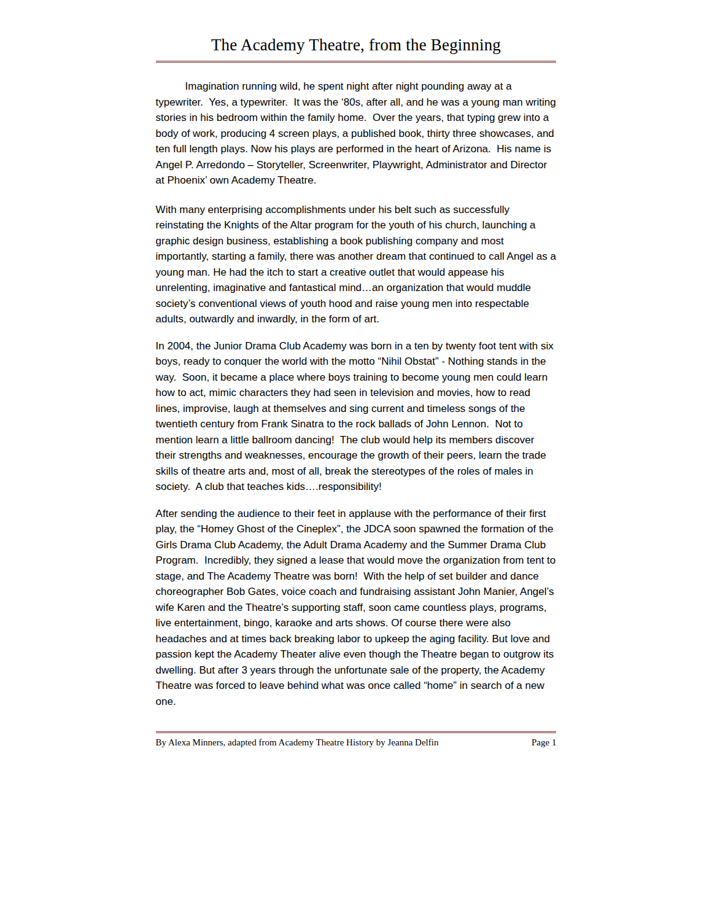The Academy Theatre, from the Beginning
Imagination running wild, he spent night after night pounding away at a typewriter. Yes, a typewriter. It was the ‘80s, after all, and he was a young man writing stories in his bedroom within the family home. Over the years, that typing grew into a body of work, producing 4 screen plays, a published book, thirty three showcases, and ten full length plays. Now his plays are performed in the heart of Arizona. His name is Angel P. Arredondo – Storyteller, Screenwriter, Playwright, Administrator and Director at Phoenix’ own Academy Theatre.
With many enterprising accomplishments under his belt such as successfully reinstating the Knights of the Altar program for the youth of his church, launching a graphic design business, establishing a book publishing company and most importantly, starting a family, there was another dream that continued to call Angel as a young man. He had the itch to start a creative outlet that would appease his unrelenting, imaginative and fantastical mind…an organization that would muddle society’s conventional views of youth hood and raise young men into respectable adults, outwardly and inwardly, in the form of art.
In 2004, the Junior Drama Club Academy was born in a ten by twenty foot tent with six boys, ready to conquer the world with the motto “Nihil Obstat” - Nothing stands in the way. Soon, it became a place where boys training to become young men could learn how to act, mimic characters they had seen in television and movies, how to read lines, improvise, laugh at themselves and sing current and timeless songs of the twentieth century from Frank Sinatra to the rock ballads of John Lennon. Not to mention learn a little ballroom dancing! The club would help its members discover their strengths and weaknesses, encourage the growth of their peers, learn the trade skills of theatre arts and, most of all, break the stereotypes of the roles of males in society. A club that teaches kids….responsibility!
After sending the audience to their feet in applause with the performance of their first play, the “Homey Ghost of the Cineplex”, the JDCA soon spawned the formation of the Girls Drama Club Academy, the Adult Drama Academy and the Summer Drama Club Program. Incredibly, they signed a lease that would move the organization from tent to stage, and The Academy Theatre was born! With the help of set builder and dance choreographer Bob Gates, voice coach and fundraising assistant John Manier, Angel’s wife Karen and the Theatre’s supporting staff, soon came countless plays, programs, live entertainment, bingo, karaoke and arts shows. Of course there were also headaches and at times back breaking labor to upkeep the aging facility. But love and passion kept the Academy Theater alive even though the Theatre began to outgrow its dwelling. But after 3 years through the unfortunate sale of the property, the Academy Theatre was forced to leave behind what was once called “home” in search of a new one.
By Alexa Minners, adapted from Academy Theatre History by Jeanna Delfin
Page 1